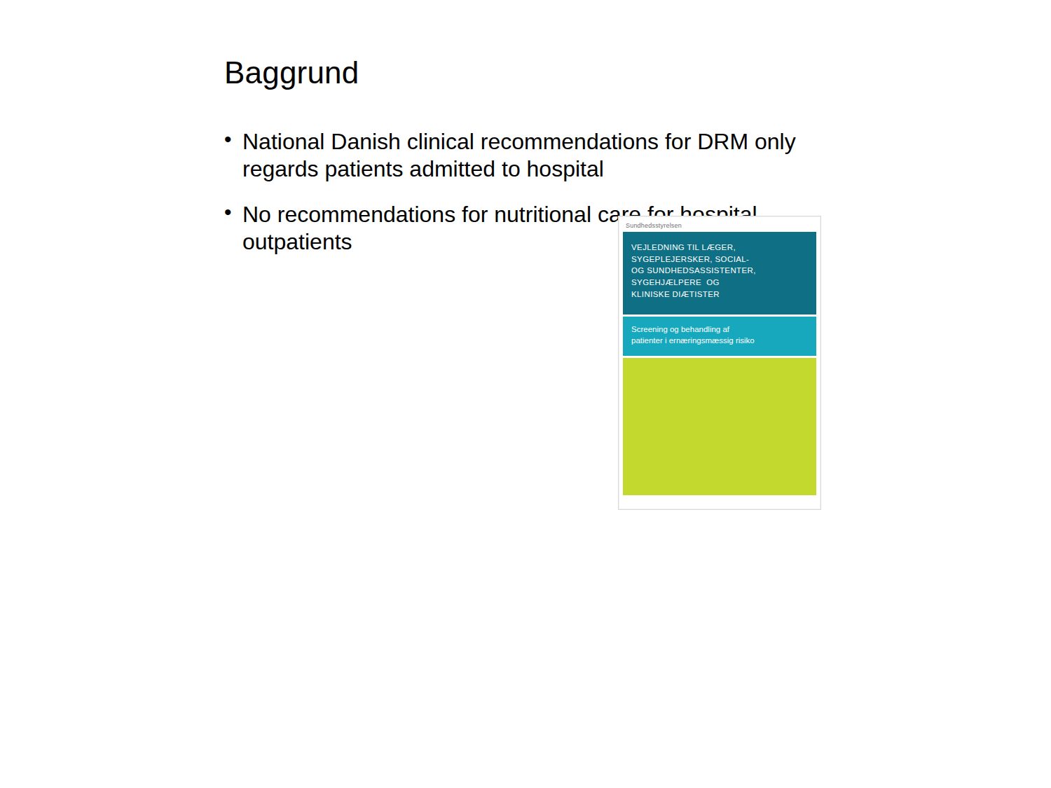Baggrund
National Danish clinical recommendations for DRM only regards patients admitted to hospital
No recommendations for nutritional care for hospital outpatients
Sundhedsstyrelsen
VEJLEDNING TIL LÆGER,
SYGEPLEJERSKER, SOCIAL-
OG SUNDHEDSASSISTENTER,
SYGEHJÆLPERE OG
KLINISKE DIÆTISTER
Screening og behandling af
patienter i ernæringsmæssig risiko